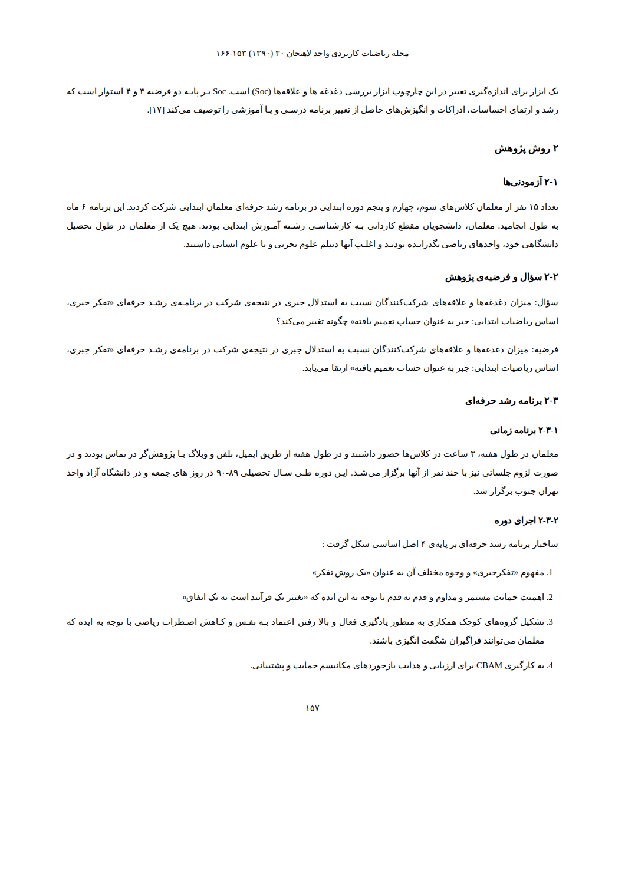مجله ریاضیات کاربردی واحد لاهیجان ۳۰ (۱۳۹۰) ۱۵۳-۱۶۶
یک ابزار برای اندازه‌گیری تغییر در این چارچوب ابزار بررسی دغدغه ها و علاقه‌ها (Soc) است. Soc بـر پایـه دو فرضیه ۳ و ۴ استوار است که رشد و ارتقای احساسات، ادراکات و انگیزش‌های حاصل از تغییر برنامه درسـی و یـا آموزشی را توصیف می‌کند [۱۷].
۲ روش پژوهش
۲-۱ آزمودنی‌ها
تعداد ۱۵ نفر از معلمان کلاس‌های سوم، چهارم و پنجم دوره ابتدایی در برنامه رشد حرفه‌ای معلمان ابتدایی شرکت کردند. این برنامه ۶ ماه به طول انجامید. معلمان، دانشجویان مقطع کاردانی بـه کارشناسـی رشـته آمـوزش ابتدایی بودند. هیچ یک از معلمان در طول تحصیل دانشگاهی خود، واحدهای ریاضی نگذرانـده بودنـد و اغلـب آنها دیپلم علوم تجربی و یا علوم انسانی داشتند.
۲-۲ سؤال و فرضیه‌ی پژوهش
سؤال: میزان دغدغه‌ها و علاقه‌های شرکت‌کنندگان نسبت به استدلال جبری در نتیجه‌ی شرکت در برنامـه‌ی رشـد حرفه‌ای «تفکر جبری، اساس ریاضیات ابتدایی: جبر به عنوان حساب تعمیم یافته» چگونه تغییر می‌کند؟
فرضیه: میزان دغدغه‌ها و علاقه‌های شرکت‌کنندگان نسبت به استدلال جبری در نتیجه‌ی شرکت در برنامه‌ی رشـد حرفه‌ای «تفکر جبری، اساس ریاضیات ابتدایی: جبر به عنوان حساب تعمیم یافته» ارتقا می‌یابد.
۲-۳ برنامه رشد حرفه‌ای
۲-۳-۱ برنامه زمانی
معلمان در طول هفته، ۳ ساعت در کلاس‌ها حضور داشتند و در طول هفته از طریق ایمیل، تلفن و وبلاگ بـا پژوهش‌گر در تماس بودند و در صورت لزوم جلساتی نیز با چند نفر از آنها برگزار می‌شـد. ایـن دوره طـی سـال تحصیلی ۸۹-۹۰ در روز های جمعه و در دانشگاه آزاد واحد تهران جنوب برگزار شد.
۲-۳-۲ اجرای دوره
ساختار برنامه رشد حرفه‌ای بر پایه‌ی ۴ اصل اساسی شکل گرفت :
مفهوم «تفکرجبری» و وجوه مختلف آن به عنوان «یک روش تفکر»
اهمیت حمایت مستمر و مداوم و قدم به قدم با توجه به این ایده که «تغییر یک فرآیند است نه یک اتفاق»
تشکیل گروه‌های کوچک همکاری به منظور یادگیری فعال و بالا رفتن اعتماد بـه نفـس و کـاهش اضـطراب ریاضی با توجه به ایده که معلمان می‌توانند فراگیران شگفت انگیزی باشند.
به کارگیری CBAM برای ارزیابی و هدایت بازخوردهای مکانیسم حمایت و پشتیبانی.
۱۵۷